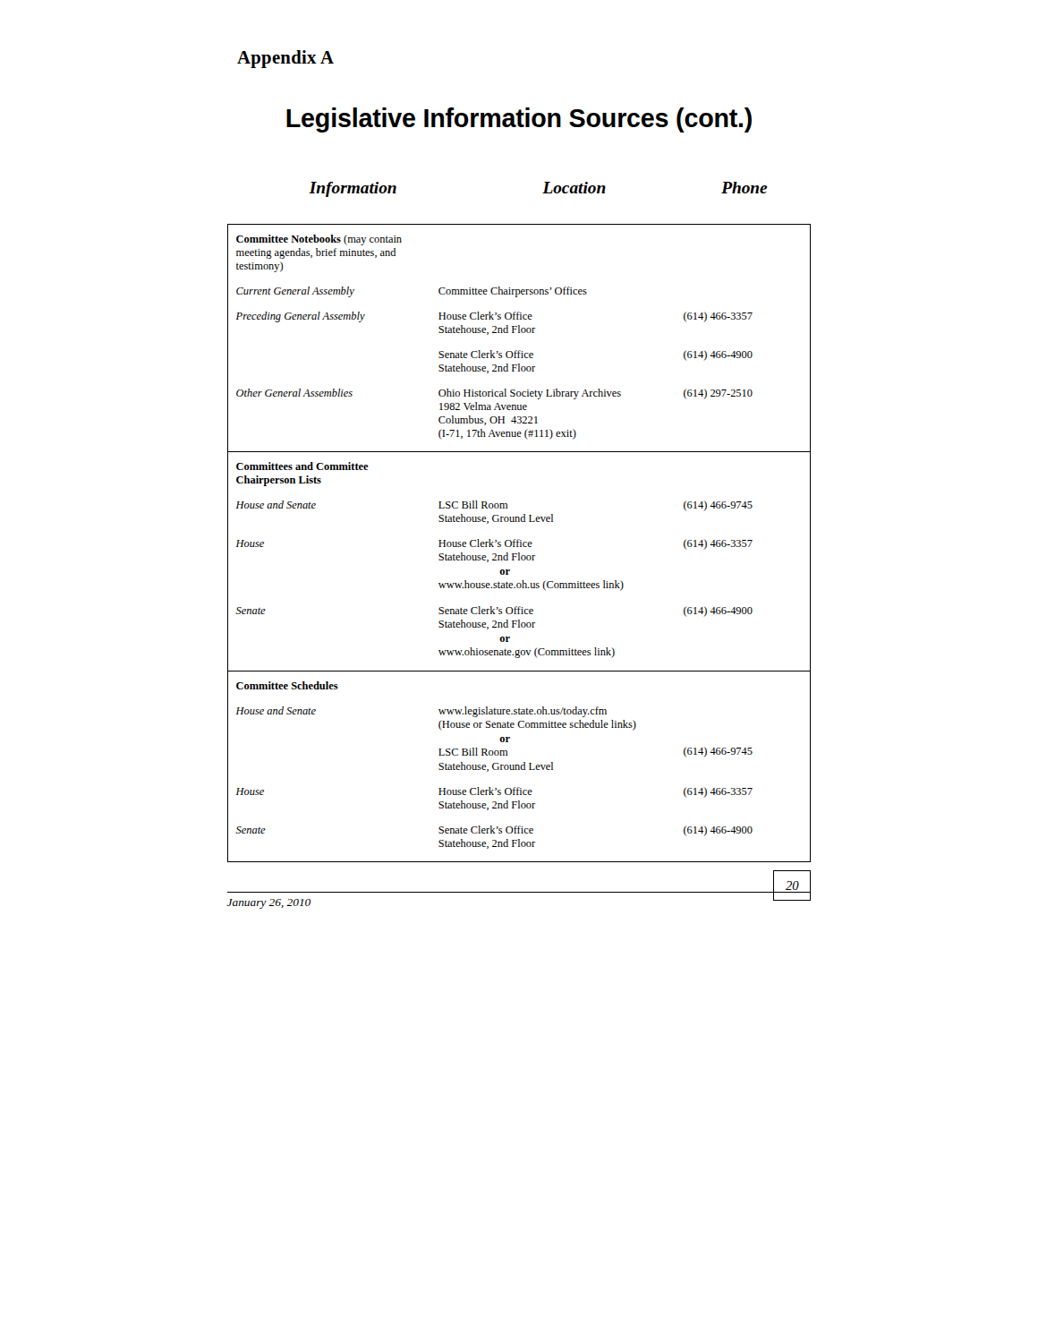Appendix A
Legislative Information Sources (cont.)
Information
Location
Phone
| Committee Notebooks (may contain meeting agendas, brief minutes, and testimony) | | |
| Current General Assembly | Committee Chairpersons’ Offices | |
| Preceding General Assembly | House Clerk’s Office Statehouse, 2nd Floor | (614) 466-3357 |
| | Senate Clerk’s Office Statehouse, 2nd Floor | (614) 466-4900 |
| Other General Assemblies | Ohio Historical Society Library Archives 1982 Velma Avenue Columbus, OH 43221 (I-71, 17th Avenue (#111) exit) | (614) 297-2510 |
| Committees and Committee Chairperson Lists | | |
| House and Senate | LSC Bill Room Statehouse, Ground Level | (614) 466-9745 |
| House | House Clerk’s Office Statehouse, 2nd Floor or www.house.state.oh.us (Committees link) | (614) 466-3357 |
| Senate | Senate Clerk’s Office Statehouse, 2nd Floor or www.ohiosenate.gov (Committees link) | (614) 466-4900 |
| Committee Schedules | | |
| House and Senate | www.legislature.state.oh.us/today.cfm (House or Senate Committee schedule links) or LSC Bill Room Statehouse, Ground Level | (614) 466-9745 |
| House | House Clerk’s Office Statehouse, 2nd Floor | (614) 466-3357 |
| Senate | Senate Clerk’s Office Statehouse, 2nd Floor | (614) 466-4900 |
20
January 26, 2010